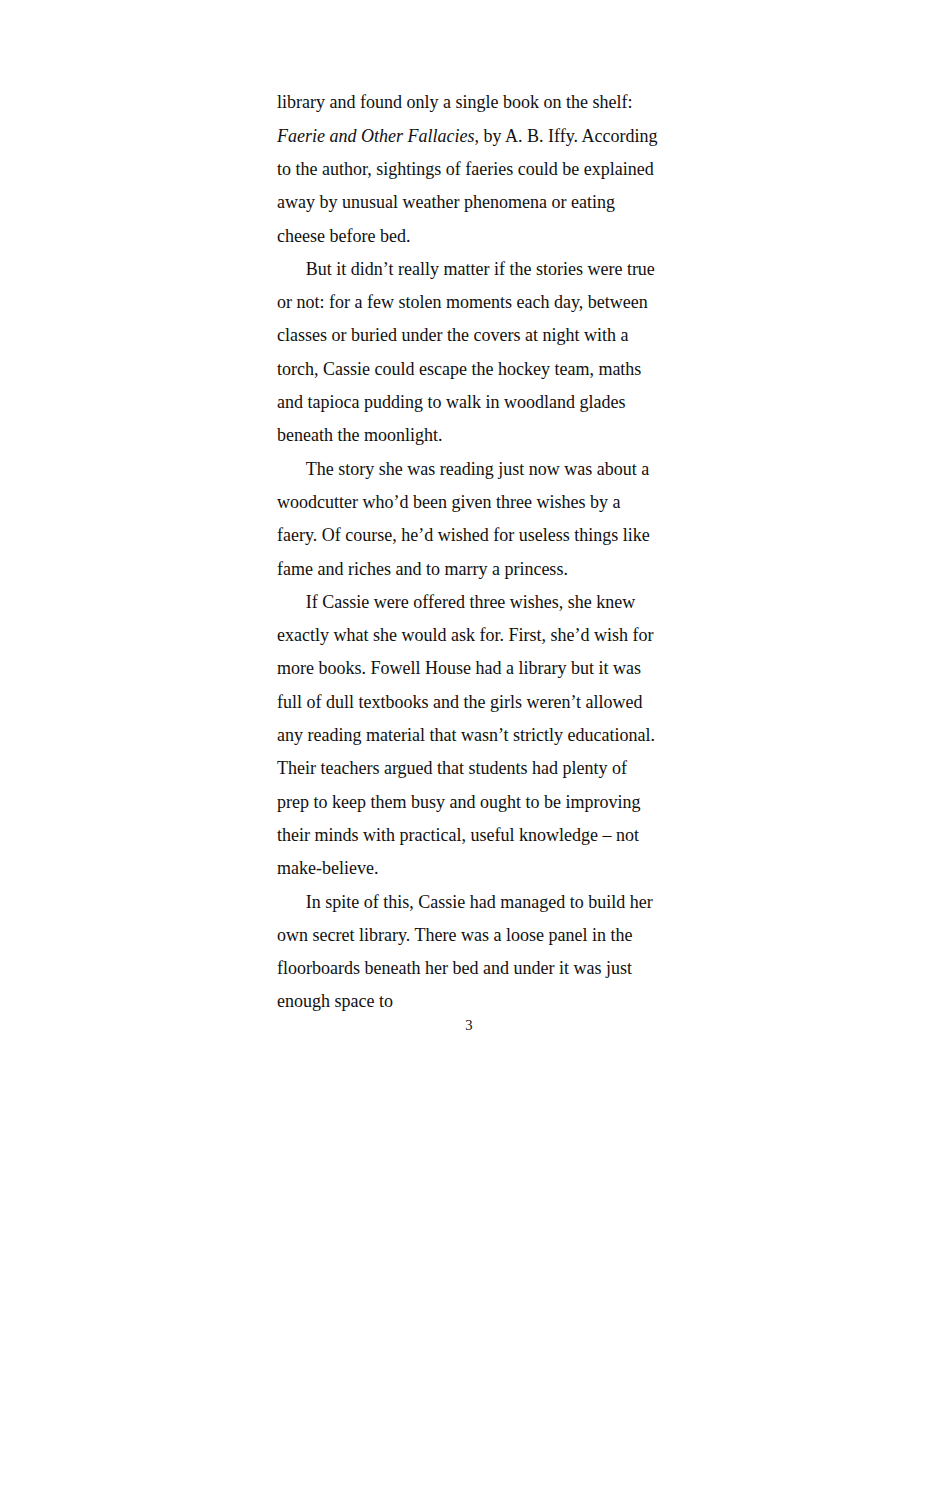library and found only a single book on the shelf: Faerie and Other Fallacies, by A. B. Iffy. According to the author, sightings of faeries could be explained away by unusual weather phenomena or eating cheese before bed.
But it didn’t really matter if the stories were true or not: for a few stolen moments each day, between classes or buried under the covers at night with a torch, Cassie could escape the hockey team, maths and tapioca pudding to walk in woodland glades beneath the moonlight.
The story she was reading just now was about a woodcutter who’d been given three wishes by a faery. Of course, he’d wished for useless things like fame and riches and to marry a princess.
If Cassie were offered three wishes, she knew exactly what she would ask for. First, she’d wish for more books. Fowell House had a library but it was full of dull textbooks and the girls weren’t allowed any reading material that wasn’t strictly educational. Their teachers argued that students had plenty of prep to keep them busy and ought to be improving their minds with practical, useful knowledge – not make-believe.
In spite of this, Cassie had managed to build her own secret library. There was a loose panel in the floorboards beneath her bed and under it was just enough space to
3